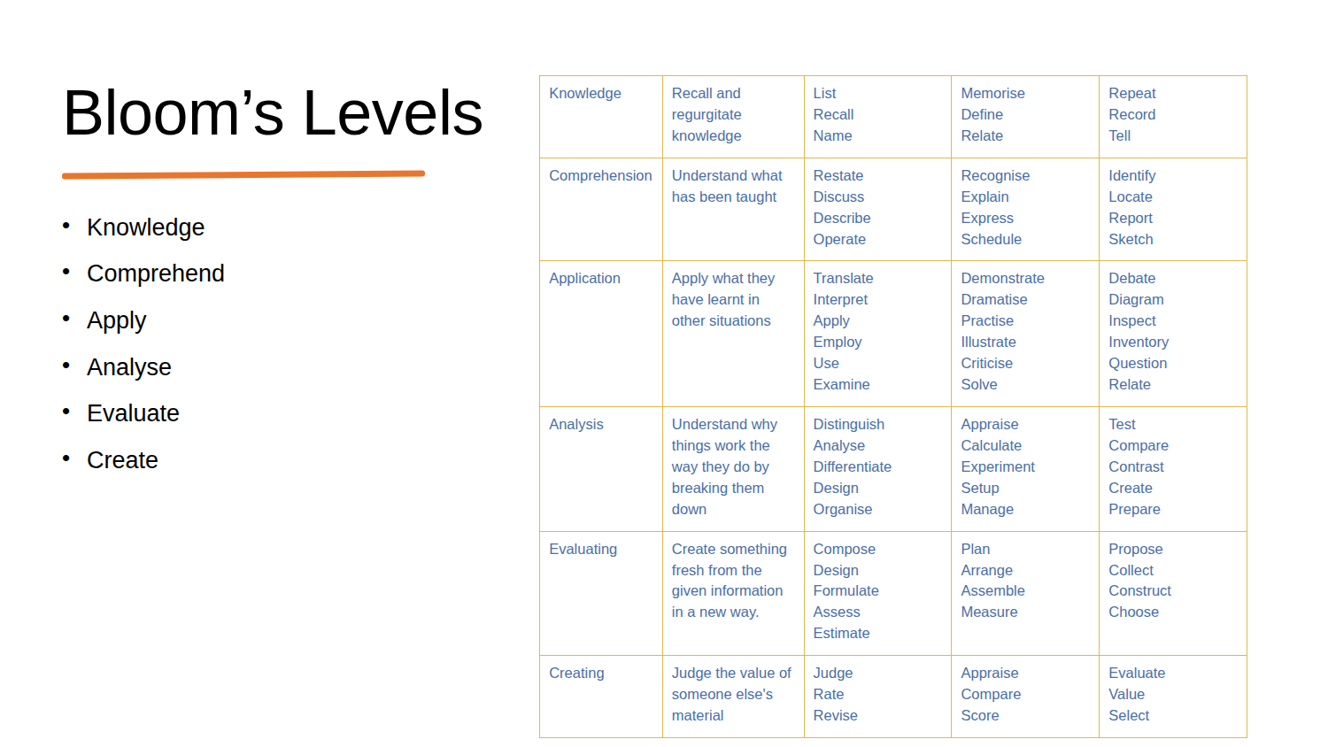Bloom’s Levels
Knowledge
Comprehend
Apply
Analyse
Evaluate
Create
| Knowledge | Recall and regurgitate knowledge | List Recall Name | Memorise Define Relate | Repeat Record Tell |
| Comprehension | Understand what has been taught | Restate Discuss Describe Operate | Recognise Explain Express Schedule | Identify Locate Report Sketch |
| Application | Apply what they have learnt in other situations | Translate Interpret Apply Employ Use Examine | Demonstrate Dramatise Practise Illustrate Criticise Solve | Debate Diagram Inspect Inventory Question Relate |
| Analysis | Understand why things work the way they do by breaking them down | Distinguish Analyse Differentiate Design Organise | Appraise Calculate Experiment Setup Manage | Test Compare Contrast Create Prepare |
| Evaluating | Create something fresh from the given information in a new way. | Compose Design Formulate Assess Estimate | Plan Arrange Assemble Measure | Propose Collect Construct Choose |
| Creating | Judge the value of someone else's material | Judge Rate Revise | Appraise Compare Score | Evaluate Value Select |